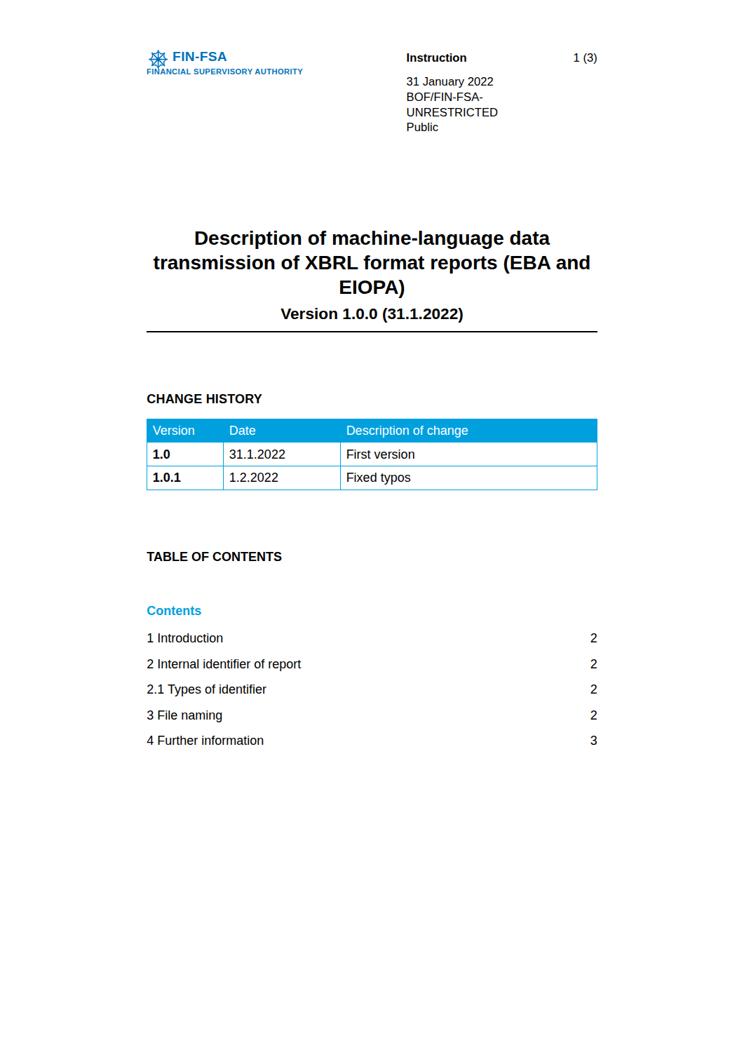FIN-FSA FINANCIAL SUPERVISORY AUTHORITY
Instruction
31 January 2022
BOF/FIN-FSA-UNRESTRICTED
Public
1 (3)
Description of machine-language data transmission of XBRL format reports (EBA and EIOPA)
Version 1.0.0 (31.1.2022)
CHANGE HISTORY
| Version | Date | Description of change |
| --- | --- | --- |
| 1.0 | 31.1.2022 | First version |
| 1.0.1 | 1.2.2022 | Fixed typos |
TABLE OF CONTENTS
Contents
1 Introduction 2
2 Internal identifier of report 2
2.1 Types of identifier 2
3 File naming 2
4 Further information 3